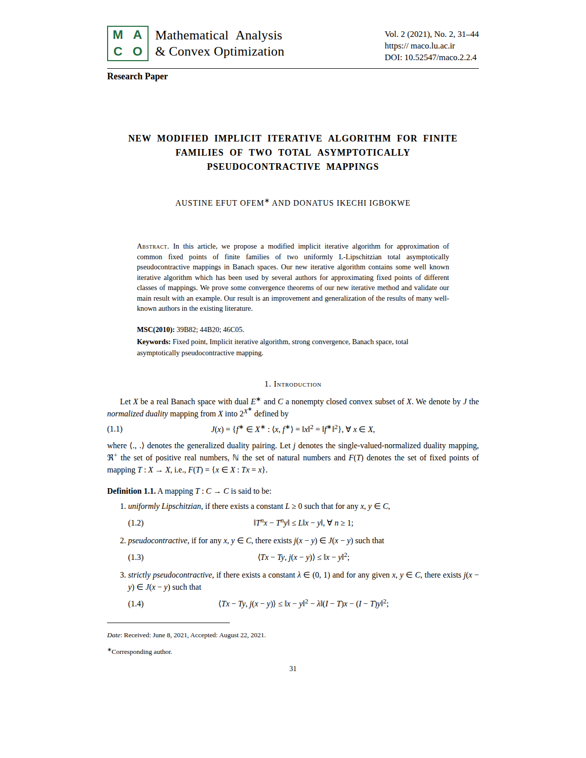MACO
Mathematical Analysis & Convex Optimization
Vol. 2 (2021), No. 2, 31–44
https:// maco.lu.ac.ir
DOI: 10.52547/maco.2.2.4
Research Paper
New Modified Implicit Iterative Algorithm for Finite
Families of Two Total Asymptotically
Pseudocontractive Mappings
Austine Efut Ofem∗ and Donatus Ikechi Igbokwe
Abstract. In this article, we propose a modified implicit iterative algorithm for approximation of common fixed points of finite families of two uniformly L-Lipschitzian total asymptotically pseudocontractive mappings in Banach spaces. Our new iterative algorithm contains some well known iterative algorithm which has been used by several authors for approximating fixed points of different classes of mappings. We prove some convergence theorems of our new iterative method and validate our main result with an example. Our result is an improvement and generalization of the results of many well-known authors in the existing literature.
MSC(2010): 39B82; 44B20; 46C05.
Keywords: Fixed point, Implicit iterative algorithm, strong convergence, Banach space, total asymptotically pseudocontractive mapping.
1. Introduction
Let X be a real Banach space with dual E∗ and C a nonempty closed convex subset of X. We denote by J the normalized duality mapping from X into 2X∗ defined by
(1.1)
J(x) = {f∗ ∈ X∗ : ⟨x, f∗⟩ = ‖x‖2 = ‖f∗‖2}, ∀ x ∈ X,
where ⟨., .⟩ denotes the generalized duality pairing. Let j denotes the single-valued-normalized duality mapping, ℜ+ the set of positive real numbers, ℕ the set of natural numbers and F(T) denotes the set of fixed points of mapping T : X → X, i.e., F(T) = {x ∈ X : Tx = x}.
Definition 1.1. A mapping T : C → C is said to be:
uniformly Lipschitzian, if there exists a constant L ≥ 0 such that for any x, y ∈ C,
(1.2)
‖Tnx − Tny‖ ≤ L‖x − y‖, ∀ n ≥ 1;
pseudocontractive, if for any x, y ∈ C, there exists j(x − y) ∈ J(x − y) such that
(1.3)
⟨Tx − Ty, j(x − y)⟩ ≤ ‖x − y‖2;
strictly pseudocontractive, if there exists a constant λ ∈ (0, 1) and for any given x, y ∈ C, there exists j(x − y) ∈ J(x − y) such that
(1.4)
⟨Tx − Ty, j(x − y)⟩ ≤ ‖x − y‖2 − λ‖(I − T)x − (I − T)y‖2;
Date: Received: June 8, 2021, Accepted: August 22, 2021.
∗Corresponding author.
31